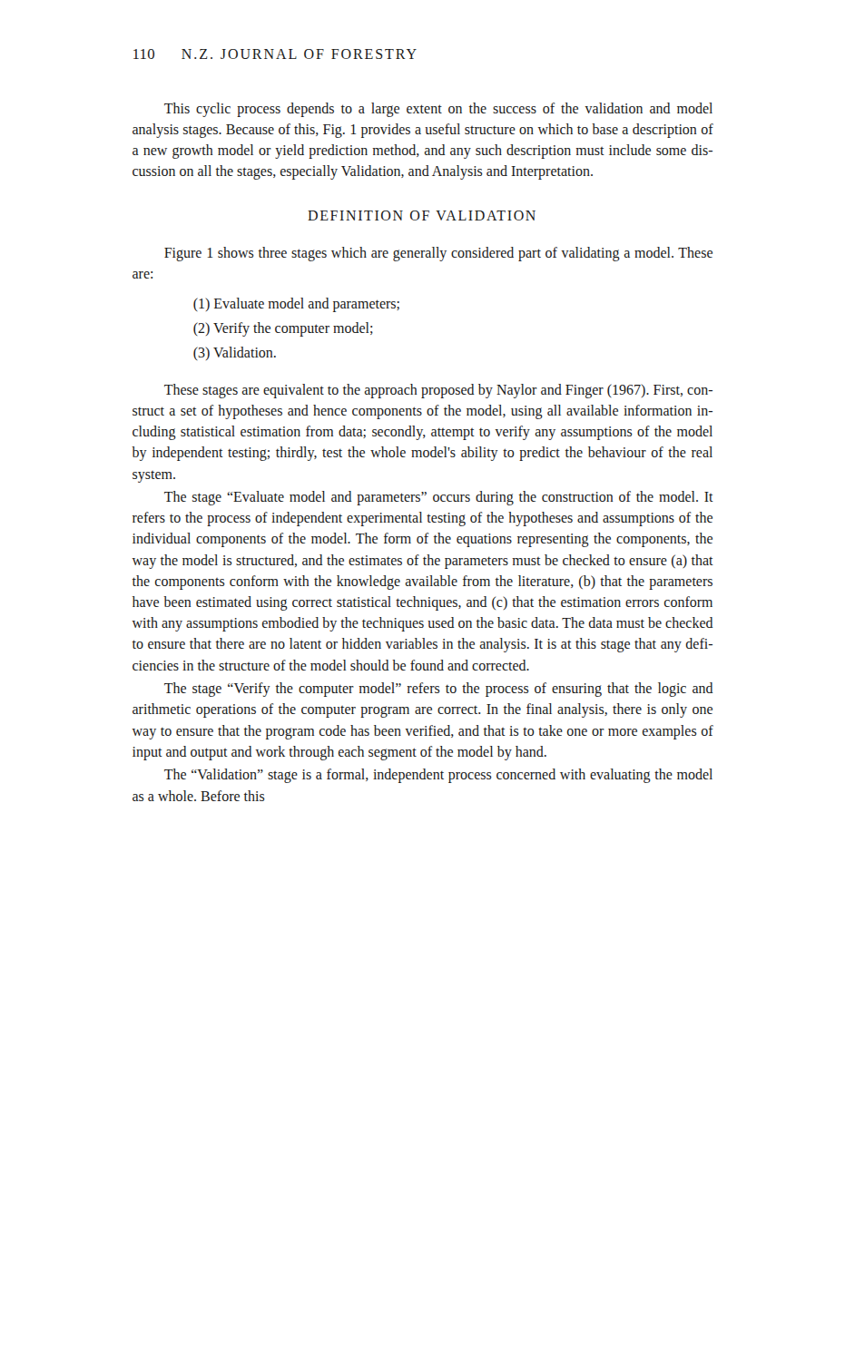110 N.Z. Journal of Forestry
This cyclic process depends to a large extent on the success of the validation and model analysis stages. Because of this, Fig. 1 provides a useful structure on which to base a description of a new growth model or yield prediction method, and any such description must include some discussion on all the stages, especially Validation, and Analysis and Interpretation.
Definition of Validation
Figure 1 shows three stages which are generally considered part of validating a model. These are:
(1) Evaluate model and parameters;
(2) Verify the computer model;
(3) Validation.
These stages are equivalent to the approach proposed by Naylor and Finger (1967). First, construct a set of hypotheses and hence components of the model, using all available information including statistical estimation from data; secondly, attempt to verify any assumptions of the model by independent testing; thirdly, test the whole model's ability to predict the behaviour of the real system.
The stage “Evaluate model and parameters” occurs during the construction of the model. It refers to the process of independent experimental testing of the hypotheses and assumptions of the individual components of the model. The form of the equations representing the components, the way the model is structured, and the estimates of the parameters must be checked to ensure (a) that the components conform with the knowledge available from the literature, (b) that the parameters have been estimated using correct statistical techniques, and (c) that the estimation errors conform with any assumptions embodied by the techniques used on the basic data. The data must be checked to ensure that there are no latent or hidden variables in the analysis. It is at this stage that any deficiencies in the structure of the model should be found and corrected.
The stage “Verify the computer model” refers to the process of ensuring that the logic and arithmetic operations of the computer program are correct. In the final analysis, there is only one way to ensure that the program code has been verified, and that is to take one or more examples of input and output and work through each segment of the model by hand.
The “Validation” stage is a formal, independent process concerned with evaluating the model as a whole. Before this